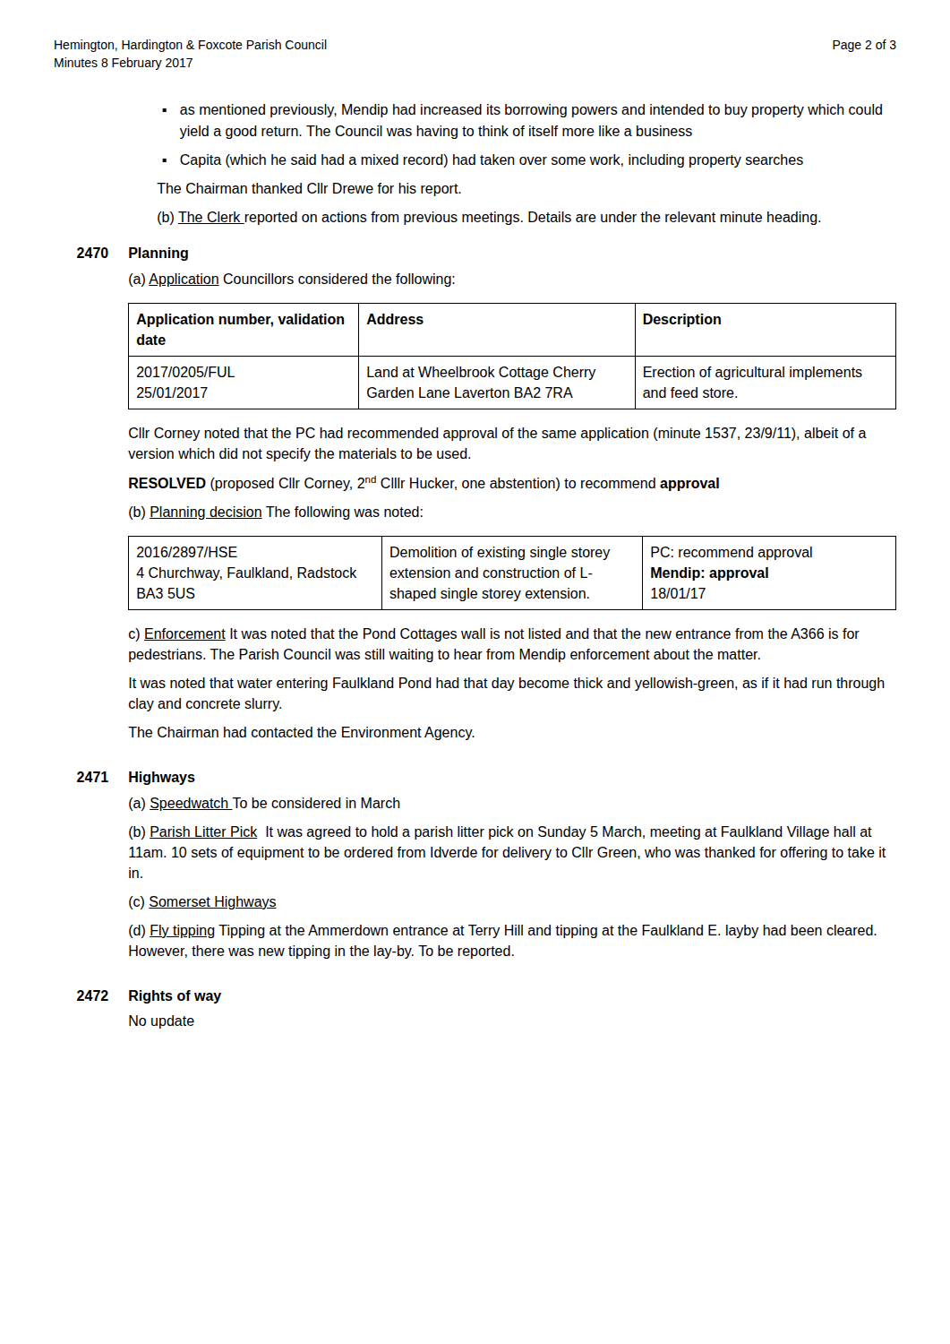Hemington, Hardington & Foxcote Parish Council
Minutes 8 February 2017
Page 2 of 3
as mentioned previously, Mendip had increased its borrowing powers and intended to buy property which could yield a good return. The Council was having to think of itself more like a business
Capita (which he said had a mixed record) had taken over some work, including property searches
The Chairman thanked Cllr Drewe for his report.
(b) The Clerk reported on actions from previous meetings. Details are under the relevant minute heading.
2470
Planning
(a) Application Councillors considered the following:
| Application number, validation date | Address | Description |
| --- | --- | --- |
| 2017/0205/FUL 25/01/2017 | Land at Wheelbrook Cottage Cherry Garden Lane Laverton BA2 7RA | Erection of agricultural implements and feed store. |
Cllr Corney noted that the PC had recommended approval of the same application (minute 1537, 23/9/11), albeit of a version which did not specify the materials to be used.
RESOLVED (proposed Cllr Corney, 2nd Clllr Hucker, one abstention) to recommend approval
(b) Planning decision The following was noted:
| 2016/2897/HSE 4 Churchway, Faulkland, Radstock BA3 5US | Demolition of existing single storey extension and construction of L-shaped single storey extension. | PC: recommend approval Mendip: approval 18/01/17 |
c) Enforcement It was noted that the Pond Cottages wall is not listed and that the new entrance from the A366 is for pedestrians. The Parish Council was still waiting to hear from Mendip enforcement about the matter.
It was noted that water entering Faulkland Pond had that day become thick and yellowish-green, as if it had run through clay and concrete slurry.
The Chairman had contacted the Environment Agency.
2471
Highways
(a) Speedwatch To be considered in March
(b) Parish Litter Pick It was agreed to hold a parish litter pick on Sunday 5 March, meeting at Faulkland Village hall at 11am. 10 sets of equipment to be ordered from Idverde for delivery to Cllr Green, who was thanked for offering to take it in.
(c) Somerset Highways
(d) Fly tipping Tipping at the Ammerdown entrance at Terry Hill and tipping at the Faulkland E. layby had been cleared. However, there was new tipping in the lay-by. To be reported.
2472
Rights of way
No update